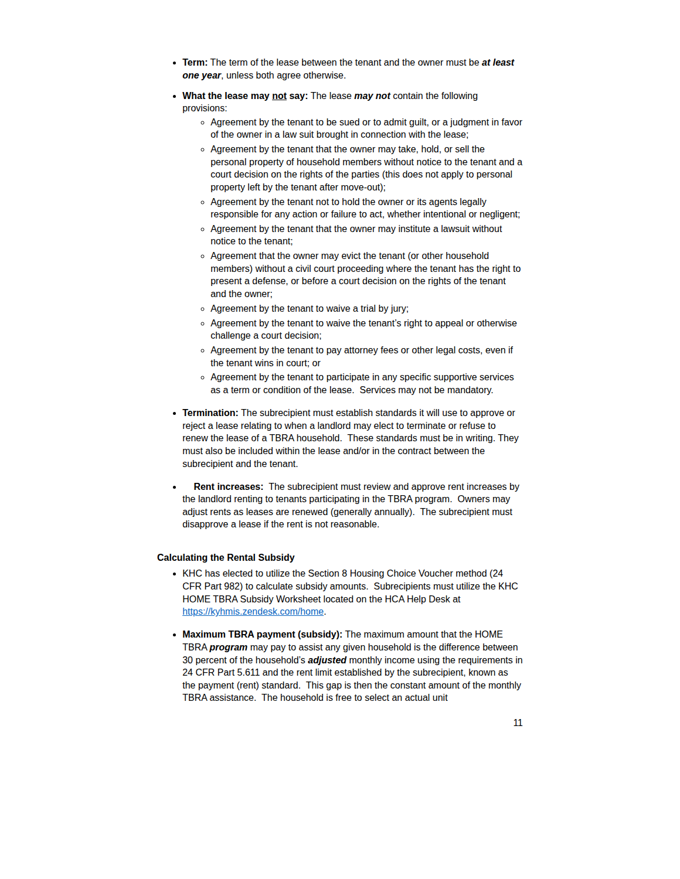Term: The term of the lease between the tenant and the owner must be at least one year, unless both agree otherwise.
What the lease may not say: The lease may not contain the following provisions:
Agreement by the tenant to be sued or to admit guilt, or a judgment in favor of the owner in a law suit brought in connection with the lease;
Agreement by the tenant that the owner may take, hold, or sell the personal property of household members without notice to the tenant and a court decision on the rights of the parties (this does not apply to personal property left by the tenant after move-out);
Agreement by the tenant not to hold the owner or its agents legally responsible for any action or failure to act, whether intentional or negligent;
Agreement by the tenant that the owner may institute a lawsuit without notice to the tenant;
Agreement that the owner may evict the tenant (or other household members) without a civil court proceeding where the tenant has the right to present a defense, or before a court decision on the rights of the tenant and the owner;
Agreement by the tenant to waive a trial by jury;
Agreement by the tenant to waive the tenant’s right to appeal or otherwise challenge a court decision;
Agreement by the tenant to pay attorney fees or other legal costs, even if the tenant wins in court; or
Agreement by the tenant to participate in any specific supportive services as a term or condition of the lease. Services may not be mandatory.
Termination: The subrecipient must establish standards it will use to approve or reject a lease relating to when a landlord may elect to terminate or refuse to renew the lease of a TBRA household. These standards must be in writing. They must also be included within the lease and/or in the contract between the subrecipient and the tenant.
Rent increases: The subrecipient must review and approve rent increases by the landlord renting to tenants participating in the TBRA program. Owners may adjust rents as leases are renewed (generally annually). The subrecipient must disapprove a lease if the rent is not reasonable.
Calculating the Rental Subsidy
KHC has elected to utilize the Section 8 Housing Choice Voucher method (24 CFR Part 982) to calculate subsidy amounts. Subrecipients must utilize the KHC HOME TBRA Subsidy Worksheet located on the HCA Help Desk at https://kyhmis.zendesk.com/home.
Maximum TBRA payment (subsidy): The maximum amount that the HOME TBRA program may pay to assist any given household is the difference between 30 percent of the household’s adjusted monthly income using the requirements in 24 CFR Part 5.611 and the rent limit established by the subrecipient, known as the payment (rent) standard. This gap is then the constant amount of the monthly TBRA assistance. The household is free to select an actual unit
11